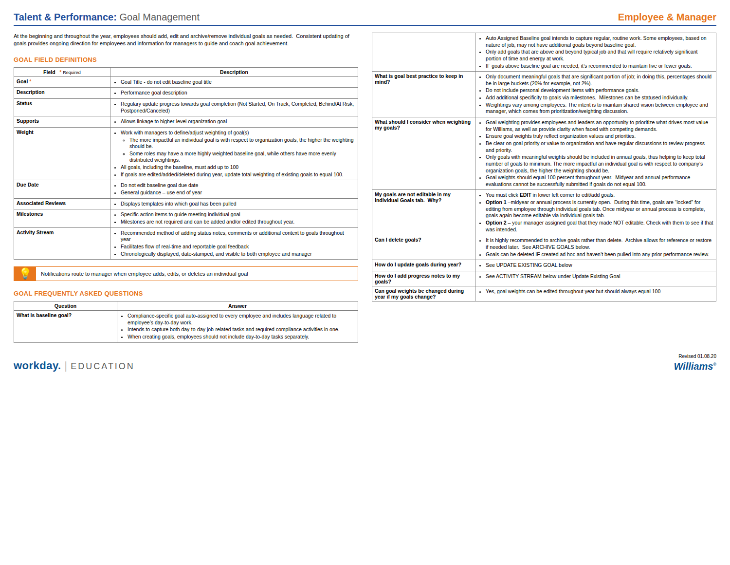Talent & Performance: Goal Management
Employee & Manager
At the beginning and throughout the year, employees should add, edit and archive/remove individual goals as needed. Consistent updating of goals provides ongoing direction for employees and information for managers to guide and coach goal achievement.
GOAL FIELD DEFINITIONS
| Field * Required | Description |
| --- | --- |
| Goal * | Goal Title - do not edit baseline goal title |
| Description | Performance goal description |
| Status | Regulary update progress towards goal completion (Not Started, On Track, Completed, Behind/At Risk, Postponed/Canceled) |
| Supports | Allows linkage to higher-level organization goal |
| Weight | Work with managers to define/adjust weighting of goal(s) The more impactful an individual goal is with respect to organization goals, the higher the weighting should be. Some roles may have a more highly weighted baseline goal, while others have more evenly distributed weightings. All goals, including the baseline, must add up to 100 If goals are edited/added/deleted during year, update total weighting of existing goals to equal 100. |
| Due Date | Do not edit baseline goal due date General guidance – use end of year |
| Associated Reviews | Displays templates into which goal has been pulled |
| Milestones | Specific action items to guide meeting individual goal Milestones are not required and can be added and/or edited throughout year. |
| Activity Stream | Recommended method of adding status notes, comments or additional context to goals throughout year Facilitates flow of real-time and reportable goal feedback Chronologically displayed, date-stamped, and visible to both employee and manager |
💡
Notifications route to manager when employee adds, edits, or deletes an individual goal
GOAL FREQUENTLY ASKED QUESTIONS
| Question | Answer |
| --- | --- |
| What is baseline goal? | Compliance-specific goal auto-assigned to every employee and includes language related to employee’s day-to-day work. Intends to capture both day-to-day job-related tasks and required compliance activities in one. When creating goals, employees should not include day-to-day tasks separately. |
| | Auto Assigned Baseline goal intends to capture regular, routine work. Some employees, based on nature of job, may not have additional goals beyond baseline goal. Only add goals that are above and beyond typical job and that will require relatively significant portion of time and energy at work. IF goals above baseline goal are needed, it’s recommended to maintain five or fewer goals. |
| What is goal best practice to keep in mind? | Only document meaningful goals that are significant portion of job; in doing this, percentages should be in large buckets (20% for example, not 2%). Do not include personal development items with performance goals. Add additional specificity to goals via milestones. Milestones can be statused individually. Weightings vary among employees. The intent is to maintain shared vision between employee and manager, which comes from prioritization/weighting discussion. |
| What should I consider when weighting my goals? | Goal weighting provides employees and leaders an opportunity to prioritize what drives most value for Williams, as well as provide clarity when faced with competing demands. Ensure goal weights truly reflect organization values and priorities. Be clear on goal priority or value to organization and have regular discussions to review progress and priority. Only goals with meaningful weights should be included in annual goals, thus helping to keep total number of goals to minimum. The more impactful an individual goal is with respect to company’s organization goals, the higher the weighting should be. Goal weights should equal 100 percent throughout year. Midyear and annual performance evaluations cannot be successfully submitted if goals do not equal 100. |
| My goals are not editable in my Individual Goals tab. Why? | You must click EDIT in lower left corner to edit/add goals. Option 1 –midyear or annual process is currently open. During this time, goals are “locked” for editing from employee through individual goals tab. Once midyear or annual process is complete, goals again become editable via individual goals tab. Option 2 – your manager assigned goal that they made NOT editable. Check with them to see if that was intended. |
| Can I delete goals? | It is highly recommended to archive goals rather than delete. Archive allows for reference or restore if needed later. See ARCHIVE GOALS below. Goals can be deleted IF created ad hoc and haven’t been pulled into any prior performance review. |
| How do I update goals during year? | See UPDATE EXISTING GOAL below |
| How do I add progress notes to my goals? | See ACTIVITY STREAM below under Update Existing Goal |
| Can goal weights be changed during year if my goals change? | Yes, goal weights can be edited throughout year but should always equal 100 |
workday. | EDUCATION
Revised 01.08.20
Williams®